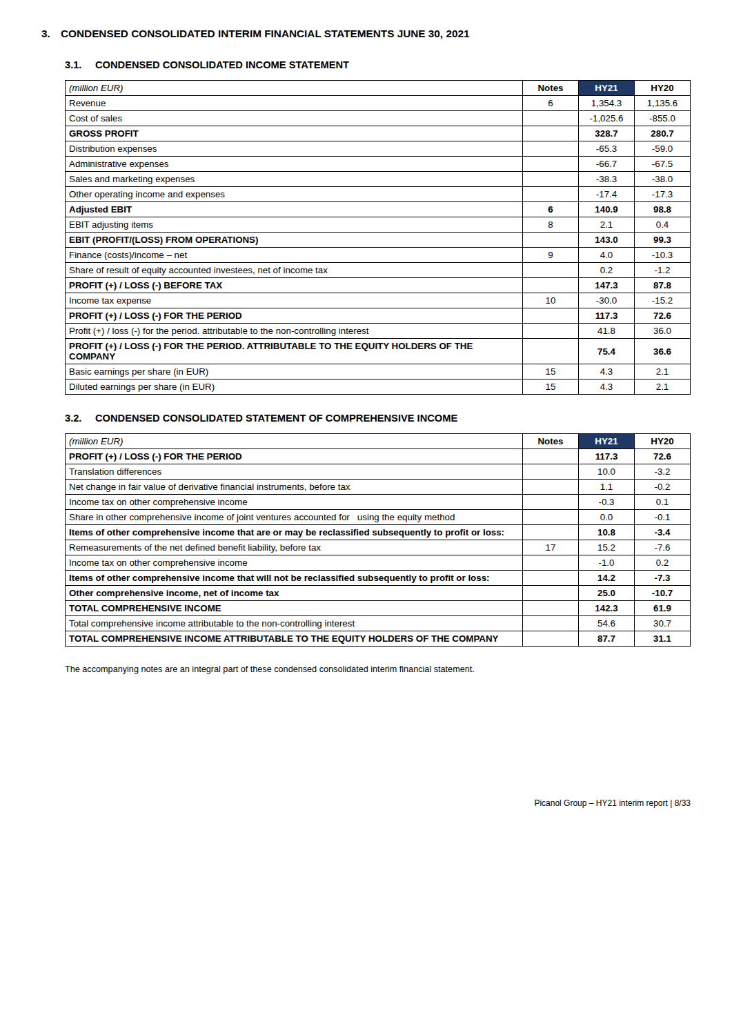3. CONDENSED CONSOLIDATED INTERIM FINANCIAL STATEMENTS JUNE 30, 2021
3.1. CONDENSED CONSOLIDATED INCOME STATEMENT
| (million EUR) | Notes | HY21 | HY20 |
| --- | --- | --- | --- |
| Revenue | 6 | 1,354.3 | 1,135.6 |
| Cost of sales | | -1,025.6 | -855.0 |
| GROSS PROFIT | | 328.7 | 280.7 |
| Distribution expenses | | -65.3 | -59.0 |
| Administrative expenses | | -66.7 | -67.5 |
| Sales and marketing expenses | | -38.3 | -38.0 |
| Other operating income and expenses | | -17.4 | -17.3 |
| Adjusted EBIT | 6 | 140.9 | 98.8 |
| EBIT adjusting items | 8 | 2.1 | 0.4 |
| EBIT (PROFIT/(LOSS) FROM OPERATIONS) | | 143.0 | 99.3 |
| Finance (costs)/income – net | 9 | 4.0 | -10.3 |
| Share of result of equity accounted investees, net of income tax | | 0.2 | -1.2 |
| PROFIT (+) / LOSS (-) BEFORE TAX | | 147.3 | 87.8 |
| Income tax expense | 10 | -30.0 | -15.2 |
| PROFIT (+) / LOSS (-) FOR THE PERIOD | | 117.3 | 72.6 |
| Profit (+) / loss (-) for the period. attributable to the non-controlling interest | | 41.8 | 36.0 |
| PROFIT (+) / LOSS (-) FOR THE PERIOD. ATTRIBUTABLE TO THE EQUITY HOLDERS OF THE COMPANY | | 75.4 | 36.6 |
| Basic earnings per share (in EUR) | 15 | 4.3 | 2.1 |
| Diluted earnings per share (in EUR) | 15 | 4.3 | 2.1 |
3.2. CONDENSED CONSOLIDATED STATEMENT OF COMPREHENSIVE INCOME
| (million EUR) | Notes | HY21 | HY20 |
| --- | --- | --- | --- |
| PROFIT (+) / LOSS (-) FOR THE PERIOD | | 117.3 | 72.6 |
| Translation differences | | 10.0 | -3.2 |
| Net change in fair value of derivative financial instruments, before tax | | 1.1 | -0.2 |
| Income tax on other comprehensive income | | -0.3 | 0.1 |
| Share in other comprehensive income of joint ventures accounted for using the equity method | | 0.0 | -0.1 |
| Items of other comprehensive income that are or may be reclassified subsequently to profit or loss: | | 10.8 | -3.4 |
| Remeasurements of the net defined benefit liability, before tax | 17 | 15.2 | -7.6 |
| Income tax on other comprehensive income | | -1.0 | 0.2 |
| Items of other comprehensive income that will not be reclassified subsequently to profit or loss: | | 14.2 | -7.3 |
| Other comprehensive income, net of income tax | | 25.0 | -10.7 |
| TOTAL COMPREHENSIVE INCOME | | 142.3 | 61.9 |
| Total comprehensive income attributable to the non-controlling interest | | 54.6 | 30.7 |
| TOTAL COMPREHENSIVE INCOME ATTRIBUTABLE TO THE EQUITY HOLDERS OF THE COMPANY | | 87.7 | 31.1 |
The accompanying notes are an integral part of these condensed consolidated interim financial statement.
Picanol Group – HY21 interim report | 8/33